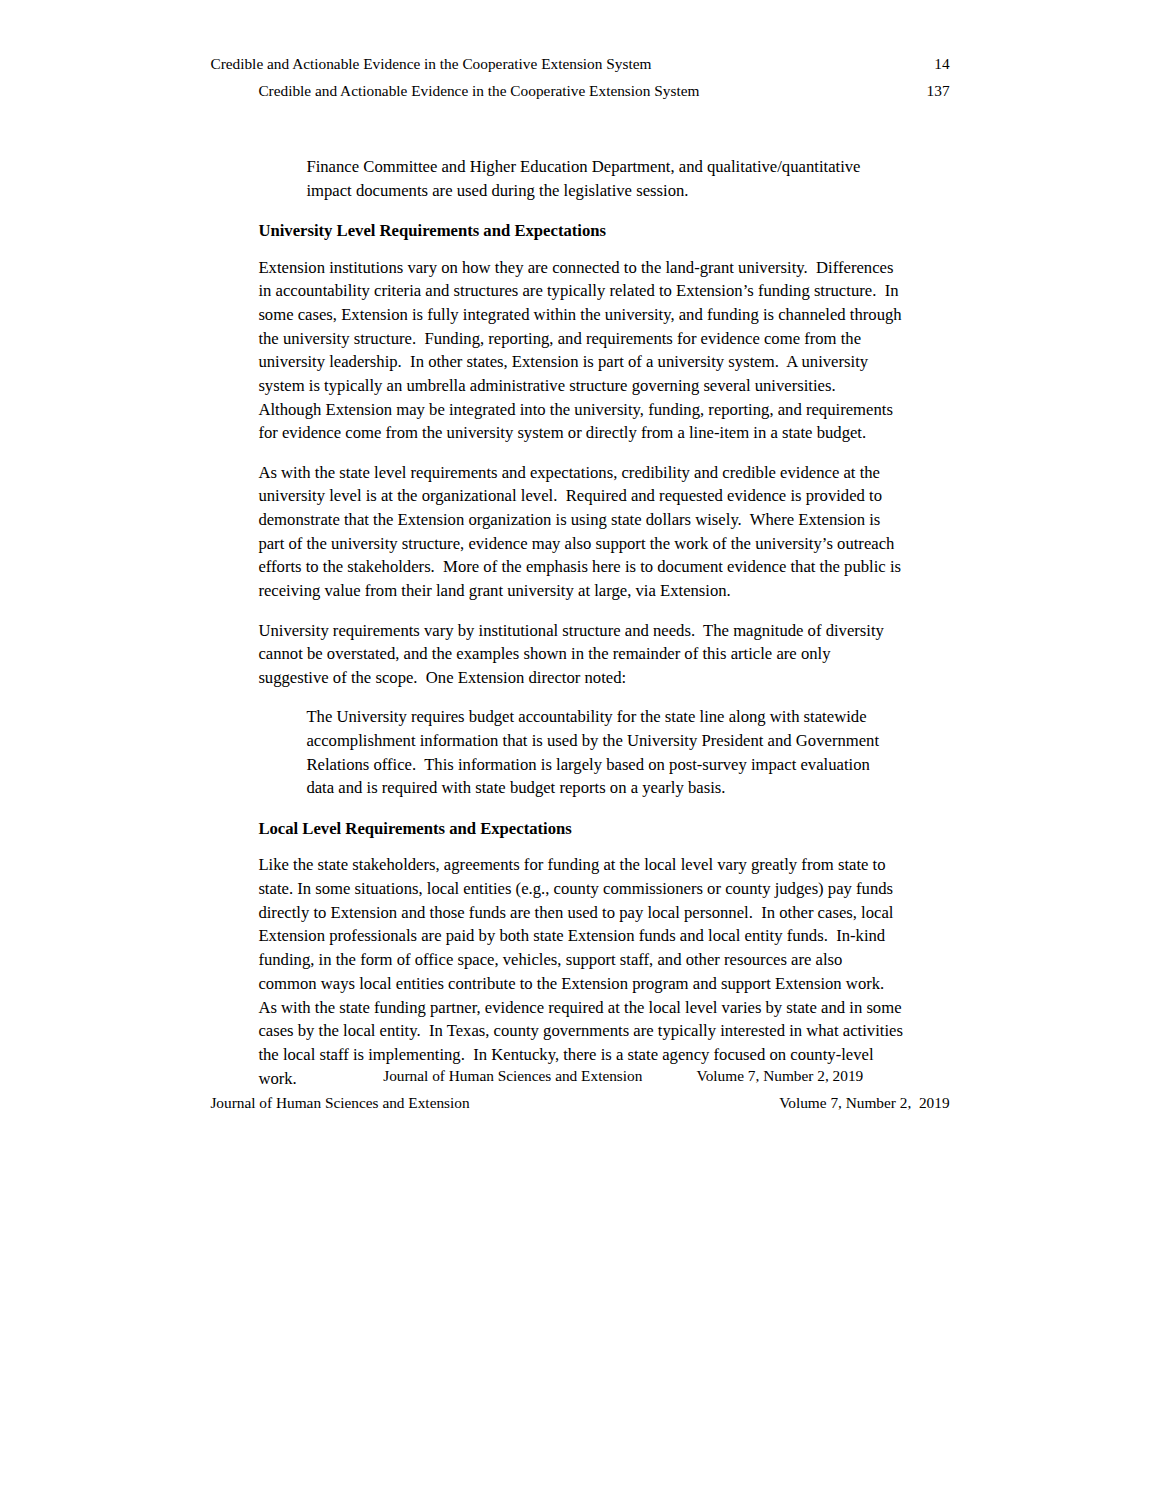Credible and Actionable Evidence in the Cooperative Extension System 14
Credible and Actionable Evidence in the Cooperative Extension System 137
Finance Committee and Higher Education Department, and qualitative/quantitative impact documents are used during the legislative session.
University Level Requirements and Expectations
Extension institutions vary on how they are connected to the land-grant university. Differences in accountability criteria and structures are typically related to Extension’s funding structure. In some cases, Extension is fully integrated within the university, and funding is channeled through the university structure. Funding, reporting, and requirements for evidence come from the university leadership. In other states, Extension is part of a university system. A university system is typically an umbrella administrative structure governing several universities. Although Extension may be integrated into the university, funding, reporting, and requirements for evidence come from the university system or directly from a line-item in a state budget.
As with the state level requirements and expectations, credibility and credible evidence at the university level is at the organizational level. Required and requested evidence is provided to demonstrate that the Extension organization is using state dollars wisely. Where Extension is part of the university structure, evidence may also support the work of the university’s outreach efforts to the stakeholders. More of the emphasis here is to document evidence that the public is receiving value from their land grant university at large, via Extension.
University requirements vary by institutional structure and needs. The magnitude of diversity cannot be overstated, and the examples shown in the remainder of this article are only suggestive of the scope. One Extension director noted:
The University requires budget accountability for the state line along with statewide accomplishment information that is used by the University President and Government Relations office. This information is largely based on post-survey impact evaluation data and is required with state budget reports on a yearly basis.
Local Level Requirements and Expectations
Like the state stakeholders, agreements for funding at the local level vary greatly from state to state. In some situations, local entities (e.g., county commissioners or county judges) pay funds directly to Extension and those funds are then used to pay local personnel. In other cases, local Extension professionals are paid by both state Extension funds and local entity funds. In-kind funding, in the form of office space, vehicles, support staff, and other resources are also common ways local entities contribute to the Extension program and support Extension work. As with the state funding partner, evidence required at the local level varies by state and in some cases by the local entity. In Texas, county governments are typically interested in what activities the local staff is implementing. In Kentucky, there is a state agency focused on county-level work.
Journal of Human Sciences and Extension Volume 7, Number 2, 2019
Journal of Human Sciences and Extension Volume 7, Number 2, 2019